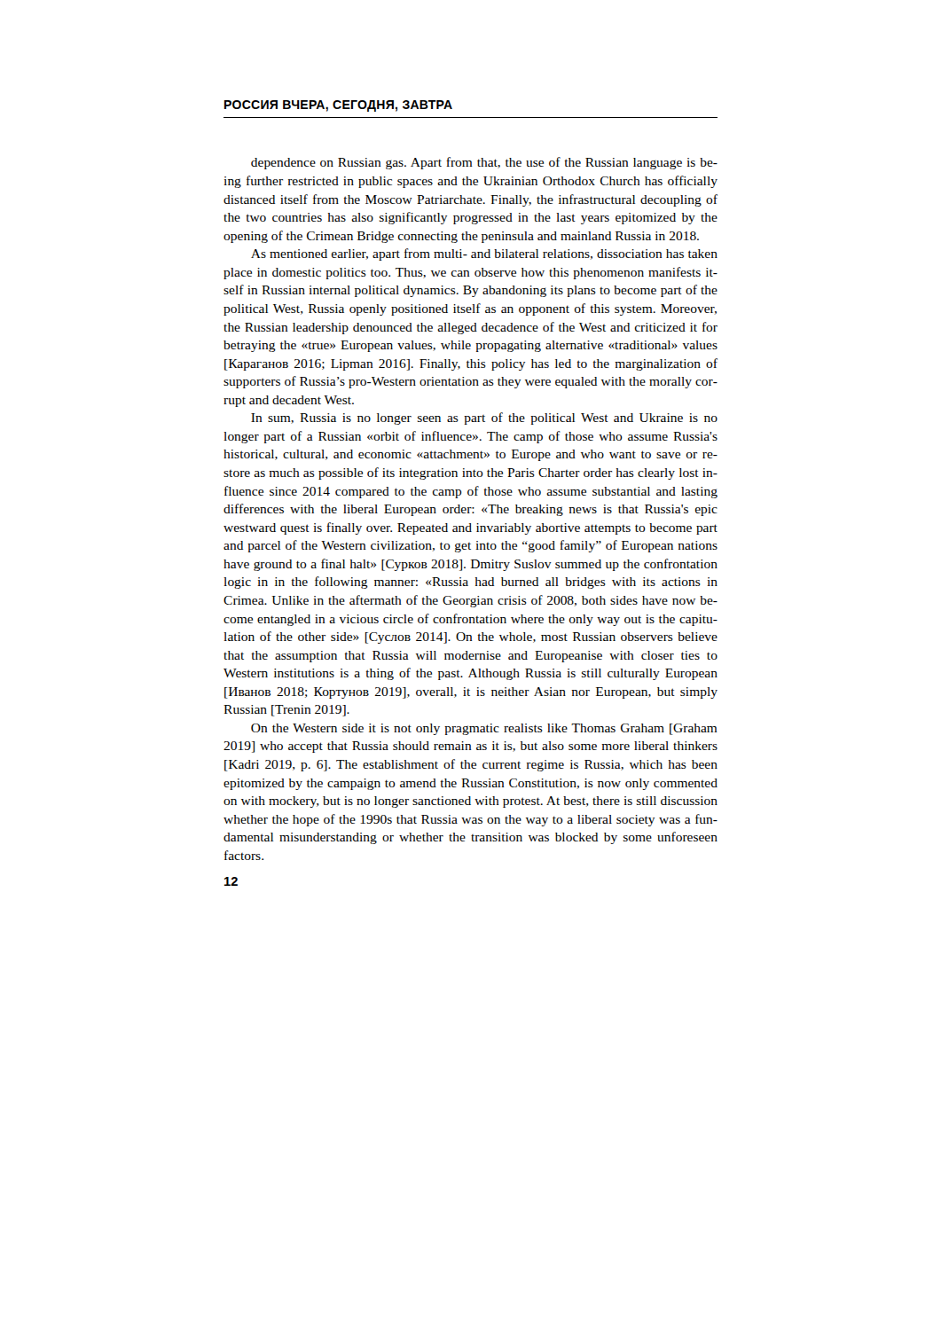Россия вчера, сегодня, завтра
dependence on Russian gas. Apart from that, the use of the Russian language is being further restricted in public spaces and the Ukrainian Orthodox Church has officially distanced itself from the Moscow Patriarchate. Finally, the infrastructural decoupling of the two countries has also significantly progressed in the last years epitomized by the opening of the Crimean Bridge connecting the peninsula and mainland Russia in 2018.
As mentioned earlier, apart from multi- and bilateral relations, dissociation has taken place in domestic politics too. Thus, we can observe how this phenomenon manifests itself in Russian internal political dynamics. By abandoning its plans to become part of the political West, Russia openly positioned itself as an opponent of this system. Moreover, the Russian leadership denounced the alleged decadence of the West and criticized it for betraying the «true» European values, while propagating alternative «traditional» values [Караганов 2016; Lipman 2016]. Finally, this policy has led to the marginalization of supporters of Russia’s pro-Western orientation as they were equaled with the morally corrupt and decadent West.
In sum, Russia is no longer seen as part of the political West and Ukraine is no longer part of a Russian «orbit of influence». The camp of those who assume Russia's historical, cultural, and economic «attachment» to Europe and who want to save or restore as much as possible of its integration into the Paris Charter order has clearly lost influence since 2014 compared to the camp of those who assume substantial and lasting differences with the liberal European order: «The breaking news is that Russia's epic westward quest is finally over. Repeated and invariably abortive attempts to become part and parcel of the Western civilization, to get into the “good family” of European nations have ground to a final halt» [Сурков 2018]. Dmitry Suslov summed up the confrontation logic in in the following manner: «Russia had burned all bridges with its actions in Crimea. Unlike in the aftermath of the Georgian crisis of 2008, both sides have now become entangled in a vicious circle of confrontation where the only way out is the capitulation of the other side» [Суслов 2014]. On the whole, most Russian observers believe that the assumption that Russia will modernise and Europeanise with closer ties to Western institutions is a thing of the past. Although Russia is still culturally European [Иванов 2018; Кортунов 2019], overall, it is neither Asian nor European, but simply Russian [Trenin 2019].
On the Western side it is not only pragmatic realists like Thomas Graham [Graham 2019] who accept that Russia should remain as it is, but also some more liberal thinkers [Kadri 2019, p. 6]. The establishment of the current regime is Russia, which has been epitomized by the campaign to amend the Russian Constitution, is now only commented on with mockery, but is no longer sanctioned with protest. At best, there is still discussion whether the hope of the 1990s that Russia was on the way to a liberal society was a fundamental misunderstanding or whether the transition was blocked by some unforeseen factors.
12